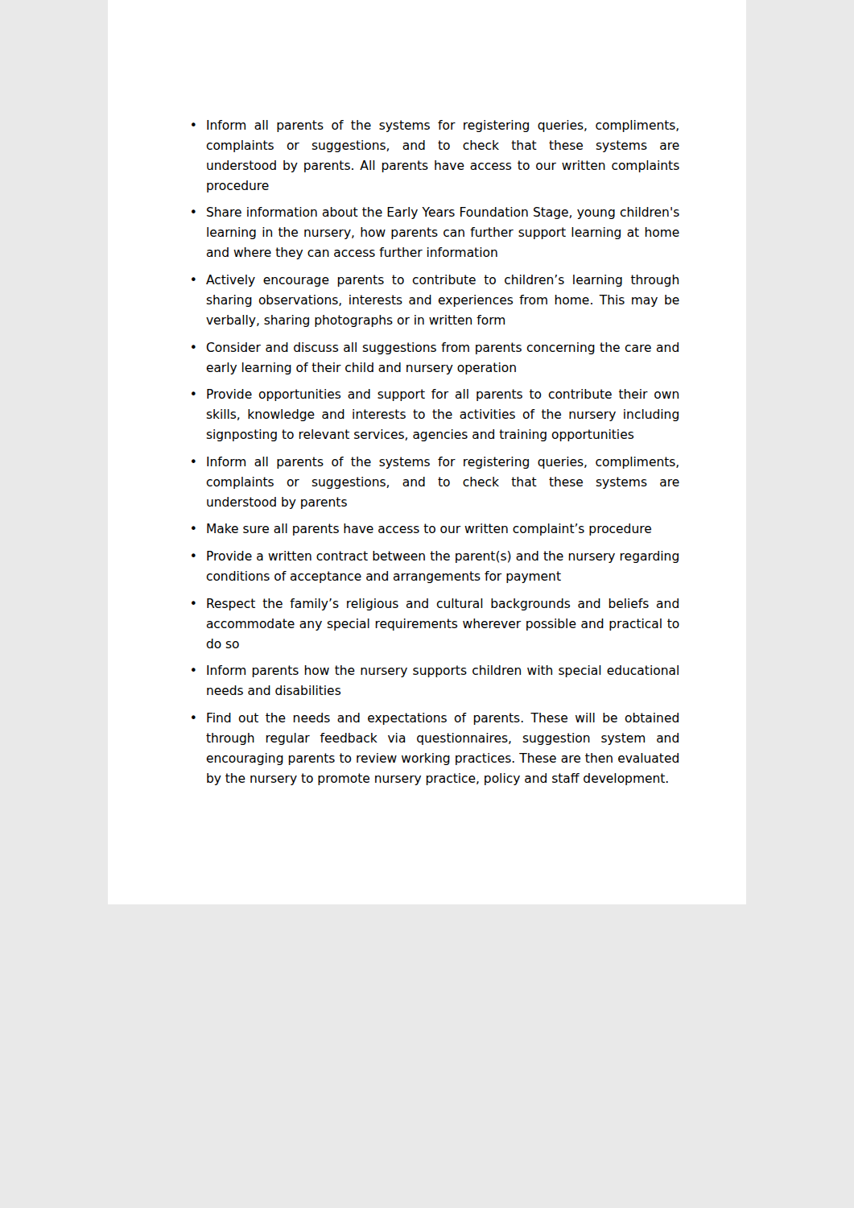Inform all parents of the systems for registering queries, compliments, complaints or suggestions, and to check that these systems are understood by parents. All parents have access to our written complaints procedure
Share information about the Early Years Foundation Stage, young children's learning in the nursery, how parents can further support learning at home and where they can access further information
Actively encourage parents to contribute to children’s learning through sharing observations, interests and experiences from home. This may be verbally, sharing photographs or in written form
Consider and discuss all suggestions from parents concerning the care and early learning of their child and nursery operation
Provide opportunities and support for all parents to contribute their own skills, knowledge and interests to the activities of the nursery including signposting to relevant services, agencies and training opportunities
Inform all parents of the systems for registering queries, compliments, complaints or suggestions, and to check that these systems are understood by parents
Make sure all parents have access to our written complaint’s procedure
Provide a written contract between the parent(s) and the nursery regarding conditions of acceptance and arrangements for payment
Respect the family’s religious and cultural backgrounds and beliefs and accommodate any special requirements wherever possible and practical to do so
Inform parents how the nursery supports children with special educational needs and disabilities
Find out the needs and expectations of parents. These will be obtained through regular feedback via questionnaires, suggestion system and encouraging parents to review working practices. These are then evaluated by the nursery to promote nursery practice, policy and staff development.